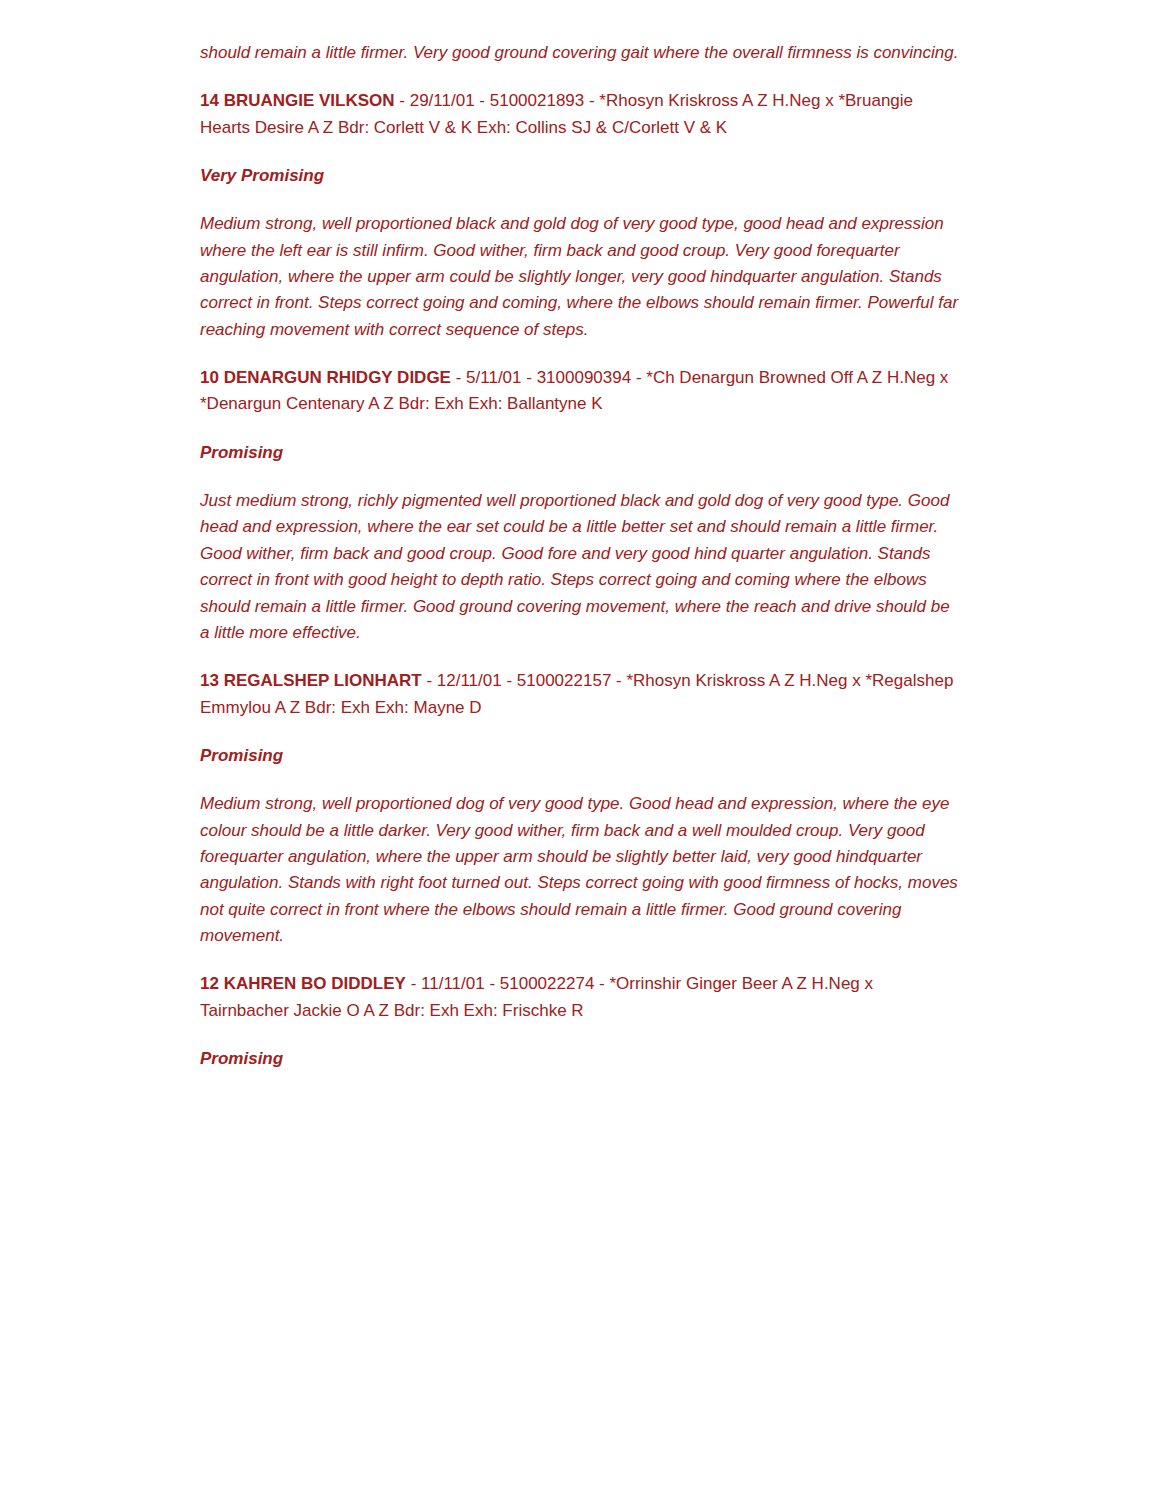should remain a little firmer. Very good ground covering gait where the overall firmness is convincing.
14 BRUANGIE VILKSON - 29/11/01 - 5100021893 - *Rhosyn Kriskross A Z H.Neg x *Bruangie Hearts Desire A Z Bdr: Corlett V & K Exh: Collins SJ & C/Corlett V & K
Very Promising
Medium strong, well proportioned black and gold dog of very good type, good head and expression where the left ear is still infirm. Good wither, firm back and good croup. Very good forequarter angulation, where the upper arm could be slightly longer, very good hindquarter angulation. Stands correct in front. Steps correct going and coming, where the elbows should remain firmer. Powerful far reaching movement with correct sequence of steps.
10 DENARGUN RHIDGY DIDGE - 5/11/01 - 3100090394 - *Ch Denargun Browned Off A Z H.Neg x *Denargun Centenary A Z Bdr: Exh Exh: Ballantyne K
Promising
Just medium strong, richly pigmented well proportioned black and gold dog of very good type. Good head and expression, where the ear set could be a little better set and should remain a little firmer. Good wither, firm back and good croup. Good fore and very good hind quarter angulation. Stands correct in front with good height to depth ratio. Steps correct going and coming where the elbows should remain a little firmer. Good ground covering movement, where the reach and drive should be a little more effective.
13 REGALSHEP LIONHART - 12/11/01 - 5100022157 - *Rhosyn Kriskross A Z H.Neg x *Regalshep Emmylou A Z Bdr: Exh Exh: Mayne D
Promising
Medium strong, well proportioned dog of very good type. Good head and expression, where the eye colour should be a little darker. Very good wither, firm back and a well moulded croup. Very good forequarter angulation, where the upper arm should be slightly better laid, very good hindquarter angulation. Stands with right foot turned out. Steps correct going with good firmness of hocks, moves not quite correct in front where the elbows should remain a little firmer. Good ground covering movement.
12 KAHREN BO DIDDLEY - 11/11/01 - 5100022274 - *Orrinshir Ginger Beer A Z H.Neg x Tairnbacher Jackie O A Z Bdr: Exh Exh: Frischke R
Promising